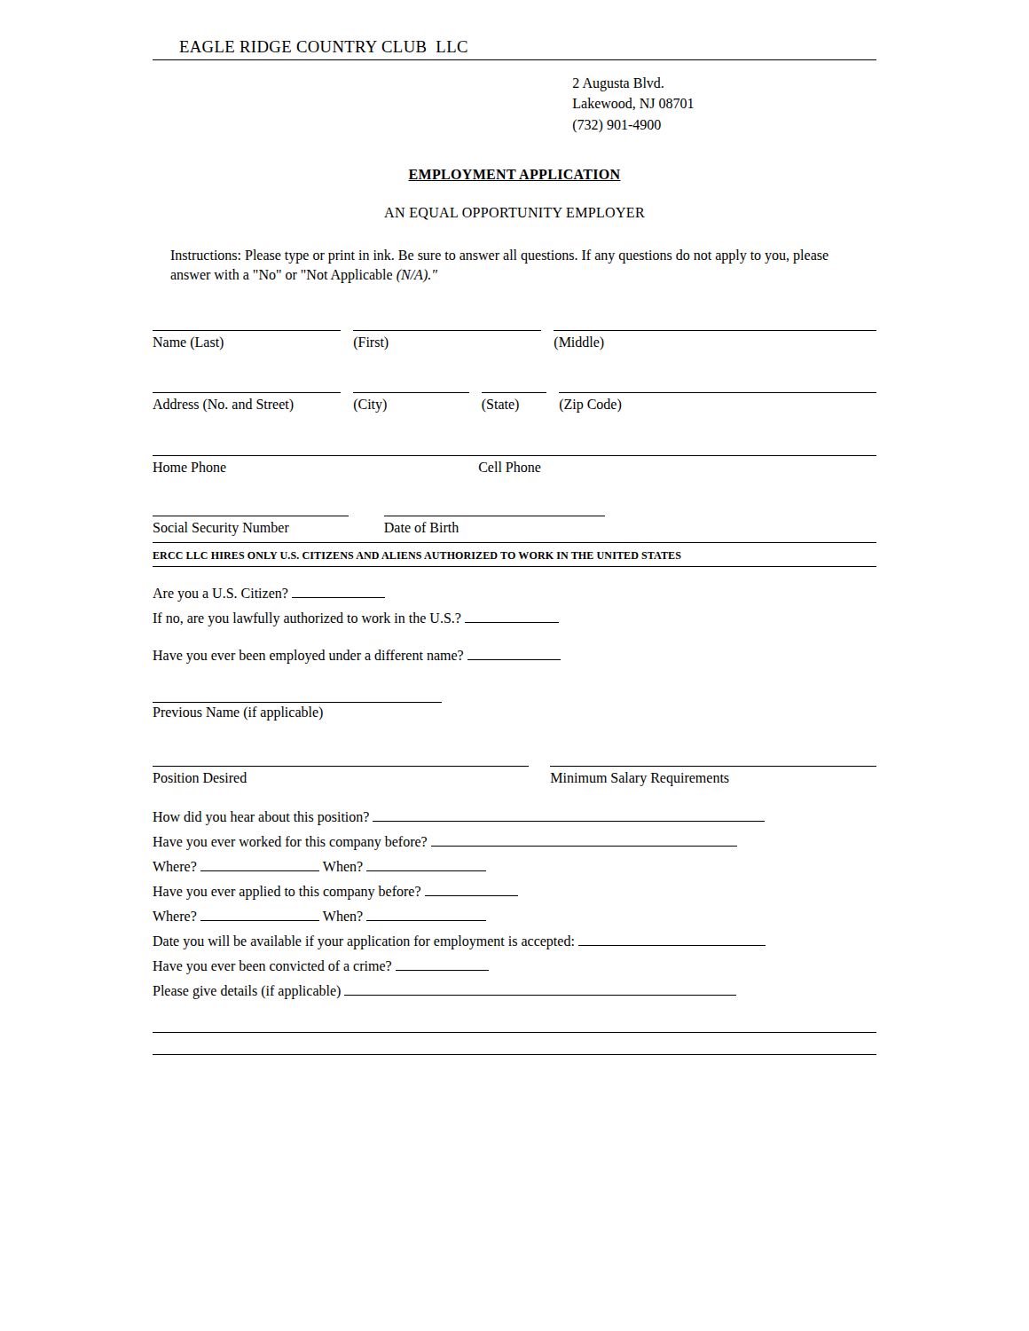EAGLE RIDGE COUNTRY CLUB LLC
2 Augusta Blvd.
Lakewood, NJ 08701
(732) 901-4900
EMPLOYMENT APPLICATION
AN EQUAL OPPORTUNITY EMPLOYER
Instructions: Please type or print in ink. Be sure to answer all questions. If any questions do not apply to you, please answer with a "No" or "Not Applicable (N/A)."
Name (Last)
(First)
(Middle)
Address (No. and Street)
(City)
(State)
(Zip Code)
Home Phone
Cell Phone
Social Security Number
Date of Birth
ERCC LLC HIRES ONLY U.S. CITIZENS AND ALIENS AUTHORIZED TO WORK IN THE UNITED STATES
Are you a U.S. Citizen?
If no, are you lawfully authorized to work in the U.S.?
Have you ever been employed under a different name?
Previous Name (if applicable)
Position Desired
Minimum Salary Requirements
How did you hear about this position?
Have you ever worked for this company before?
Where? When?
Have you ever applied to this company before?
Where? When?
Date you will be available if your application for employment is accepted:
Have you ever been convicted of a crime?
Please give details (if applicable)